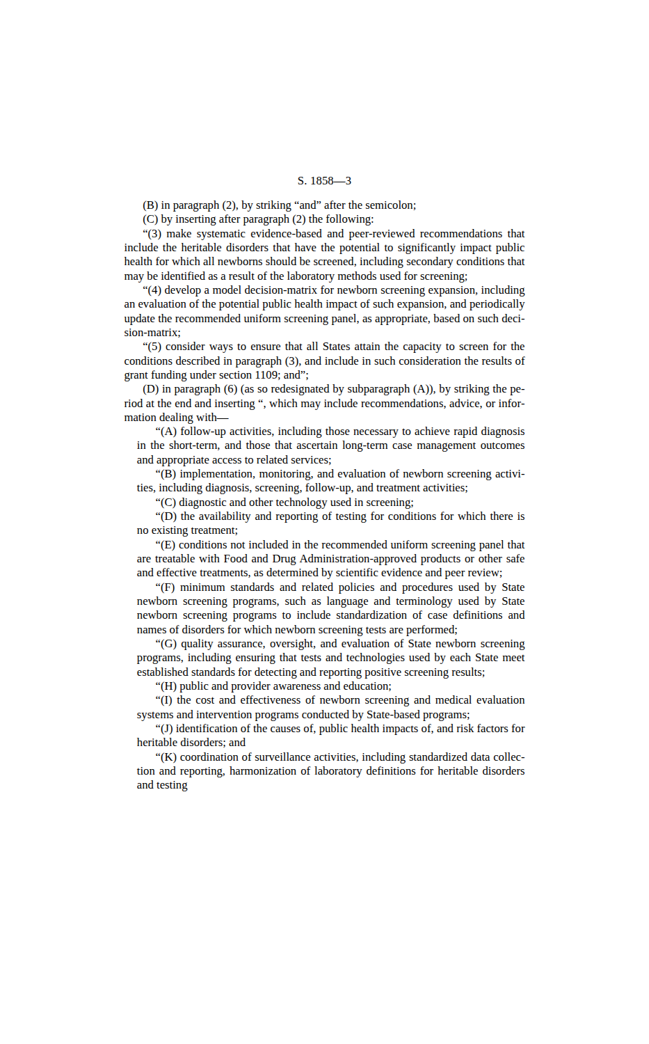S. 1858—3
(B) in paragraph (2), by striking “and” after the semicolon;
(C) by inserting after paragraph (2) the following:
“(3) make systematic evidence-based and peer-reviewed recommendations that include the heritable disorders that have the potential to significantly impact public health for which all newborns should be screened, including secondary conditions that may be identified as a result of the laboratory methods used for screening;
“(4) develop a model decision-matrix for newborn screening expansion, including an evaluation of the potential public health impact of such expansion, and periodically update the recommended uniform screening panel, as appropriate, based on such decision-matrix;
“(5) consider ways to ensure that all States attain the capacity to screen for the conditions described in paragraph (3), and include in such consideration the results of grant funding under section 1109; and”;
(D) in paragraph (6) (as so redesignated by subparagraph (A)), by striking the period at the end and inserting “, which may include recommendations, advice, or information dealing with—
“(A) follow-up activities, including those necessary to achieve rapid diagnosis in the short-term, and those that ascertain long-term case management outcomes and appropriate access to related services;
“(B) implementation, monitoring, and evaluation of newborn screening activities, including diagnosis, screening, follow-up, and treatment activities;
“(C) diagnostic and other technology used in screening;
“(D) the availability and reporting of testing for conditions for which there is no existing treatment;
“(E) conditions not included in the recommended uniform screening panel that are treatable with Food and Drug Administration-approved products or other safe and effective treatments, as determined by scientific evidence and peer review;
“(F) minimum standards and related policies and procedures used by State newborn screening programs, such as language and terminology used by State newborn screening programs to include standardization of case definitions and names of disorders for which newborn screening tests are performed;
“(G) quality assurance, oversight, and evaluation of State newborn screening programs, including ensuring that tests and technologies used by each State meet established standards for detecting and reporting positive screening results;
“(H) public and provider awareness and education;
“(I) the cost and effectiveness of newborn screening and medical evaluation systems and intervention programs conducted by State-based programs;
“(J) identification of the causes of, public health impacts of, and risk factors for heritable disorders; and
“(K) coordination of surveillance activities, including standardized data collection and reporting, harmonization of laboratory definitions for heritable disorders and testing